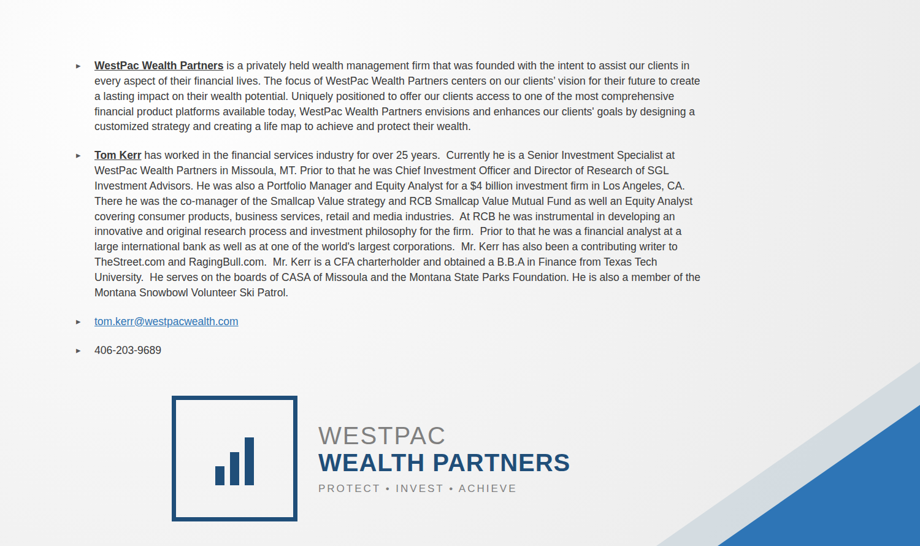WestPac Wealth Partners is a privately held wealth management firm that was founded with the intent to assist our clients in every aspect of their financial lives. The focus of WestPac Wealth Partners centers on our clients’ vision for their future to create a lasting impact on their wealth potential. Uniquely positioned to offer our clients access to one of the most comprehensive financial product platforms available today, WestPac Wealth Partners envisions and enhances our clients' goals by designing a customized strategy and creating a life map to achieve and protect their wealth.
Tom Kerr has worked in the financial services industry for over 25 years. Currently he is a Senior Investment Specialist at WestPac Wealth Partners in Missoula, MT. Prior to that he was Chief Investment Officer and Director of Research of SGL Investment Advisors. He was also a Portfolio Manager and Equity Analyst for a $4 billion investment firm in Los Angeles, CA. There he was the co-manager of the Smallcap Value strategy and RCB Smallcap Value Mutual Fund as well an Equity Analyst covering consumer products, business services, retail and media industries. At RCB he was instrumental in developing an innovative and original research process and investment philosophy for the firm. Prior to that he was a financial analyst at a large international bank as well as at one of the world's largest corporations. Mr. Kerr has also been a contributing writer to TheStreet.com and RagingBull.com. Mr. Kerr is a CFA charterholder and obtained a B.B.A in Finance from Texas Tech University. He serves on the boards of CASA of Missoula and the Montana State Parks Foundation. He is also a member of the Montana Snowbowl Volunteer Ski Patrol.
tom.kerr@westpacwealth.com
406-203-9689
WESTPAC
WEALTH PARTNERS
PROTECT • INVEST • ACHIEVE